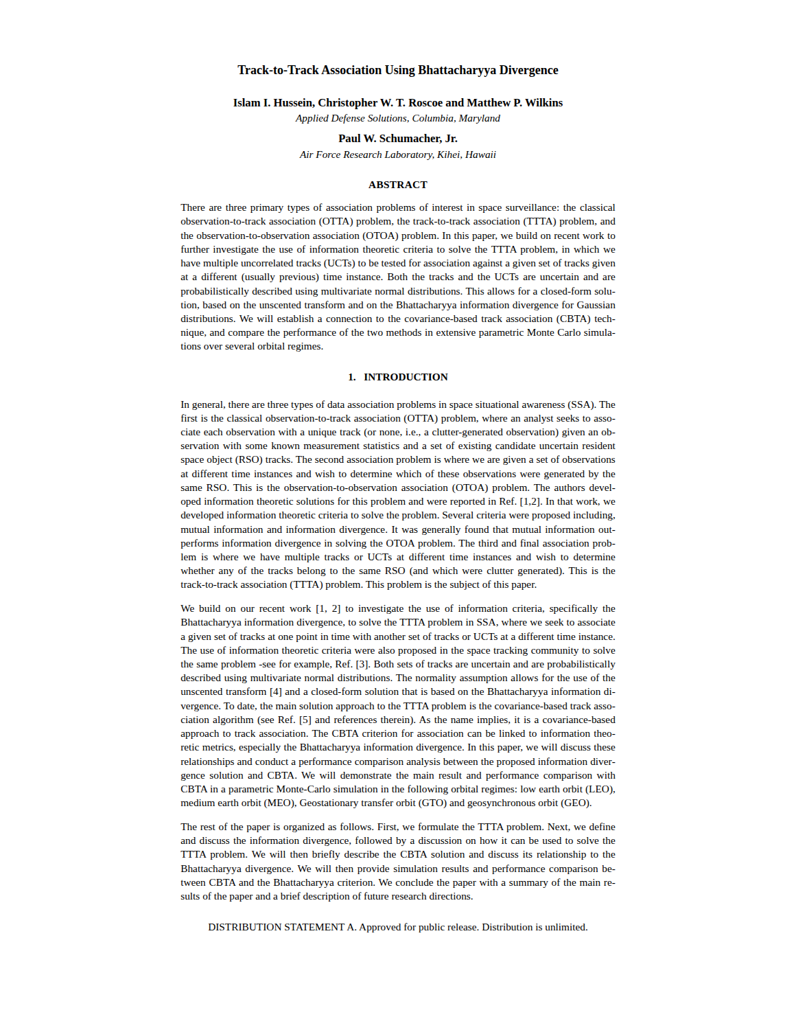Track-to-Track Association Using Bhattacharyya Divergence
Islam I. Hussein, Christopher W. T. Roscoe and Matthew P. Wilkins
Applied Defense Solutions, Columbia, Maryland
Paul W. Schumacher, Jr.
Air Force Research Laboratory, Kihei, Hawaii
ABSTRACT
There are three primary types of association problems of interest in space surveillance: the classical observation-to-track association (OTTA) problem, the track-to-track association (TTTA) problem, and the observation-to-observation association (OTOA) problem. In this paper, we build on recent work to further investigate the use of information theoretic criteria to solve the TTTA problem, in which we have multiple uncorrelated tracks (UCTs) to be tested for association against a given set of tracks given at a different (usually previous) time instance. Both the tracks and the UCTs are uncertain and are probabilistically described using multivariate normal distributions. This allows for a closed-form solution, based on the unscented transform and on the Bhattacharyya information divergence for Gaussian distributions. We will establish a connection to the covariance-based track association (CBTA) technique, and compare the performance of the two methods in extensive parametric Monte Carlo simulations over several orbital regimes.
1. INTRODUCTION
In general, there are three types of data association problems in space situational awareness (SSA). The first is the classical observation-to-track association (OTTA) problem, where an analyst seeks to associate each observation with a unique track (or none, i.e., a clutter-generated observation) given an observation with some known measurement statistics and a set of existing candidate uncertain resident space object (RSO) tracks. The second association problem is where we are given a set of observations at different time instances and wish to determine which of these observations were generated by the same RSO. This is the observation-to-observation association (OTOA) problem. The authors developed information theoretic solutions for this problem and were reported in Ref. [1,2]. In that work, we developed information theoretic criteria to solve the problem. Several criteria were proposed including, mutual information and information divergence. It was generally found that mutual information outperforms information divergence in solving the OTOA problem. The third and final association problem is where we have multiple tracks or UCTs at different time instances and wish to determine whether any of the tracks belong to the same RSO (and which were clutter generated). This is the track-to-track association (TTTA) problem. This problem is the subject of this paper.
We build on our recent work [1, 2] to investigate the use of information criteria, specifically the Bhattacharyya information divergence, to solve the TTTA problem in SSA, where we seek to associate a given set of tracks at one point in time with another set of tracks or UCTs at a different time instance. The use of information theoretic criteria were also proposed in the space tracking community to solve the same problem -see for example, Ref. [3]. Both sets of tracks are uncertain and are probabilistically described using multivariate normal distributions. The normality assumption allows for the use of the unscented transform [4] and a closed-form solution that is based on the Bhattacharyya information divergence. To date, the main solution approach to the TTTA problem is the covariance-based track association algorithm (see Ref. [5] and references therein). As the name implies, it is a covariance-based approach to track association. The CBTA criterion for association can be linked to information theoretic metrics, especially the Bhattacharyya information divergence. In this paper, we will discuss these relationships and conduct a performance comparison analysis between the proposed information divergence solution and CBTA. We will demonstrate the main result and performance comparison with CBTA in a parametric Monte-Carlo simulation in the following orbital regimes: low earth orbit (LEO), medium earth orbit (MEO), Geostationary transfer orbit (GTO) and geosynchronous orbit (GEO).
The rest of the paper is organized as follows. First, we formulate the TTTA problem. Next, we define and discuss the information divergence, followed by a discussion on how it can be used to solve the TTTA problem. We will then briefly describe the CBTA solution and discuss its relationship to the Bhattacharyya divergence. We will then provide simulation results and performance comparison between CBTA and the Bhattacharyya criterion. We conclude the paper with a summary of the main results of the paper and a brief description of future research directions.
DISTRIBUTION STATEMENT A. Approved for public release. Distribution is unlimited.